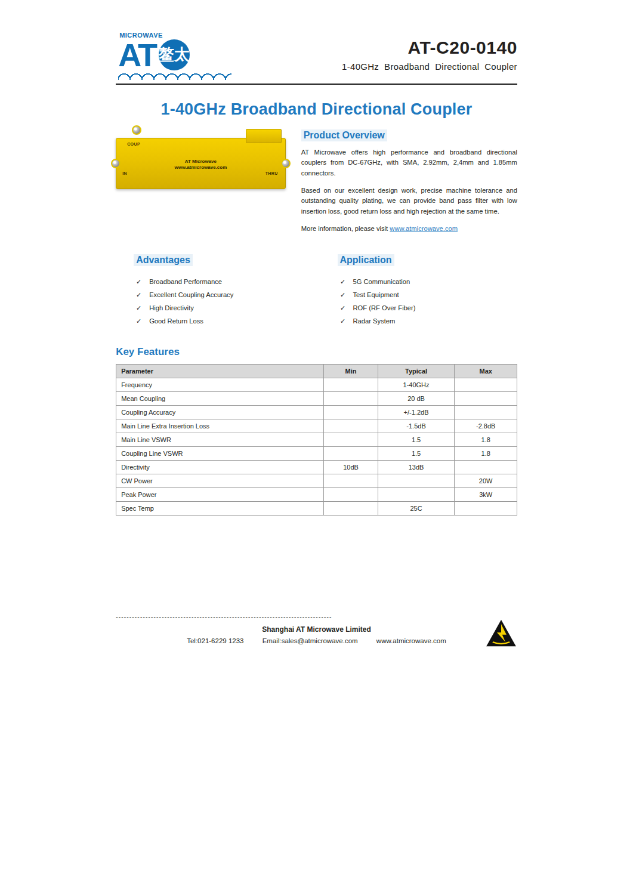MICROWAVE
AT 鳌太
AT-C20-0140
1-40GHz Broadband Directional Coupler
1-40GHz Broadband Directional Coupler
COUP IN THRU
AT Microwave
www.atmicrowave.com
Product Overview
AT Microwave offers high performance and broadband directional couplers from DC-67GHz, with SMA, 2.92mm, 2,4mm and 1.85mm connectors.
Based on our excellent design work, precise machine tolerance and outstanding quality plating, we can provide band pass filter with low insertion loss, good return loss and high rejection at the same time.
More information, please visit www.atmicrowave.com
Advantages
Broadband Performance
Excellent Coupling Accuracy
High Directivity
Good Return Loss
Application
5G Communication
Test Equipment
ROF (RF Over Fiber)
Radar System
Key Features
| Parameter | Min | Typical | Max |
| --- | --- | --- | --- |
| Frequency | | 1-40GHz | |
| Mean Coupling | | 20 dB | |
| Coupling Accuracy | | +/-1.2dB | |
| Main Line Extra Insertion Loss | | -1.5dB | -2.8dB |
| Main Line VSWR | | 1.5 | 1.8 |
| Coupling Line VSWR | | 1.5 | 1.8 |
| Directivity | 10dB | 13dB | |
| CW Power | | | 20W |
| Peak Power | | | 3kW |
| Spec Temp | | 25C | |
--------------------------------------------------------------------------------
Shanghai AT Microwave Limited
Tel:021-6229 1233 Email:sales@atmicrowave.com www.atmicrowave.com